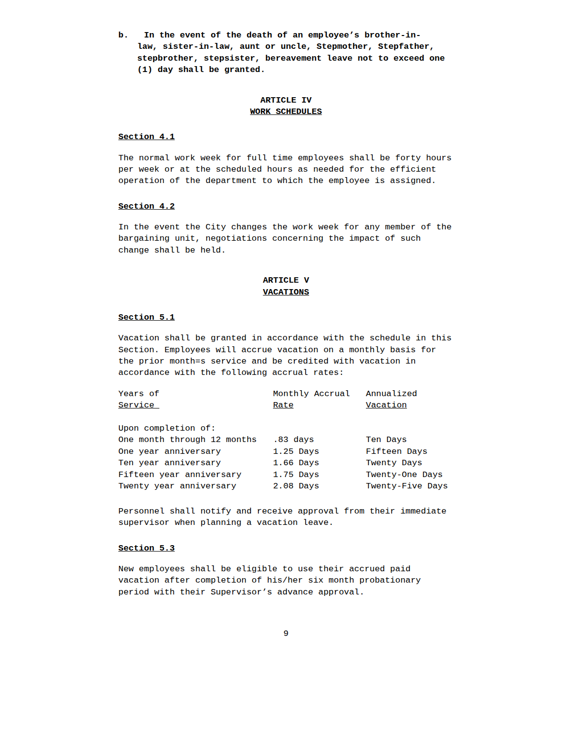b. In the event of the death of an employee’s brother-in- law, sister-in-law, aunt or uncle, Stepmother, Stepfather, stepbrother, stepsister, bereavement leave not to exceed one (1) day shall be granted.
ARTICLE IV
WORK SCHEDULES
Section 4.1
The normal work week for full time employees shall be forty hours per week or at the scheduled hours as needed for the efficient operation of the department to which the employee is assigned.
Section 4.2
In the event the City changes the work week for any member of the bargaining unit, negotiations concerning the impact of such change shall be held.
ARTICLE V
VACATIONS
Section 5.1
Vacation shall be granted in accordance with the schedule in this Section. Employees will accrue vacation on a monthly basis for the prior month=s service and be credited with vacation in accordance with the following accrual rates:
| Years of | Monthly Accrual | Annualized |
| --- | --- | --- |
| Service | Rate | Vacation |
| Upon completion of: |
| One month through 12 months | .83 days | Ten Days |
| One year anniversary | 1.25 Days | Fifteen Days |
| Ten year anniversary | 1.66 Days | Twenty Days |
| Fifteen year anniversary | 1.75 Days | Twenty-One Days |
| Twenty year anniversary | 2.08 Days | Twenty-Five Days |
Personnel shall notify and receive approval from their immediate supervisor when planning a vacation leave.
Section 5.3
New employees shall be eligible to use their accrued paid vacation after completion of his/her six month probationary period with their Supervisor’s advance approval.
9